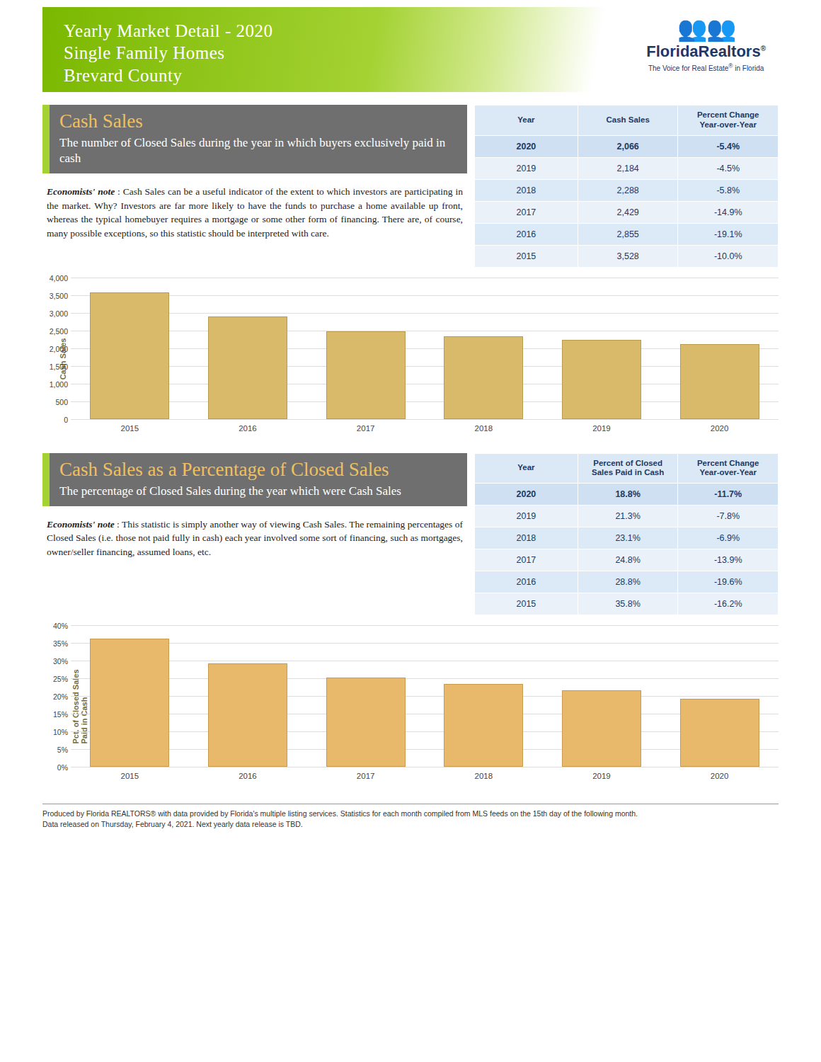Yearly Market Detail - 2020
Single Family Homes
Brevard County
👥👥
FloridaRealtors®
The Voice for Real Estate® in Florida
Cash Sales
The number of Closed Sales during the year in which buyers exclusively paid in cash
Economists' note : Cash Sales can be a useful indicator of the extent to which investors are participating in the market. Why? Investors are far more likely to have the funds to purchase a home available up front, whereas the typical homebuyer requires a mortgage or some other form of financing. There are, of course, many possible exceptions, so this statistic should be interpreted with care.
| Year | Cash Sales | Percent Change Year-over-Year |
| --- | --- | --- |
| 2020 | 2,066 | -5.4% |
| 2019 | 2,184 | -4.5% |
| 2018 | 2,288 | -5.8% |
| 2017 | 2,429 | -14.9% |
| 2016 | 2,855 | -19.1% |
| 2015 | 3,528 | -10.0% |
Cash Sales
4,000
3,500
3,000
2,500
2,000
1,500
1,000
500
0
201520162017201820192020
Cash Sales as a Percentage of Closed Sales
The percentage of Closed Sales during the year which were Cash Sales
Economists' note : This statistic is simply another way of viewing Cash Sales. The remaining percentages of Closed Sales (i.e. those not paid fully in cash) each year involved some sort of financing, such as mortgages, owner/seller financing, assumed loans, etc.
| Year | Percent of Closed Sales Paid in Cash | Percent Change Year-over-Year |
| --- | --- | --- |
| 2020 | 18.8% | -11.7% |
| 2019 | 21.3% | -7.8% |
| 2018 | 23.1% | -6.9% |
| 2017 | 24.8% | -13.9% |
| 2016 | 28.8% | -19.6% |
| 2015 | 35.8% | -16.2% |
Pct. of Closed Sales
Paid in Cash
40%
35%
30%
25%
20%
15%
10%
5%
0%
201520162017201820192020
Produced by Florida REALTORS® with data provided by Florida's multiple listing services. Statistics for each month compiled from MLS feeds on the 15th day of the following month.
Data released on Thursday, February 4, 2021. Next yearly data release is TBD.